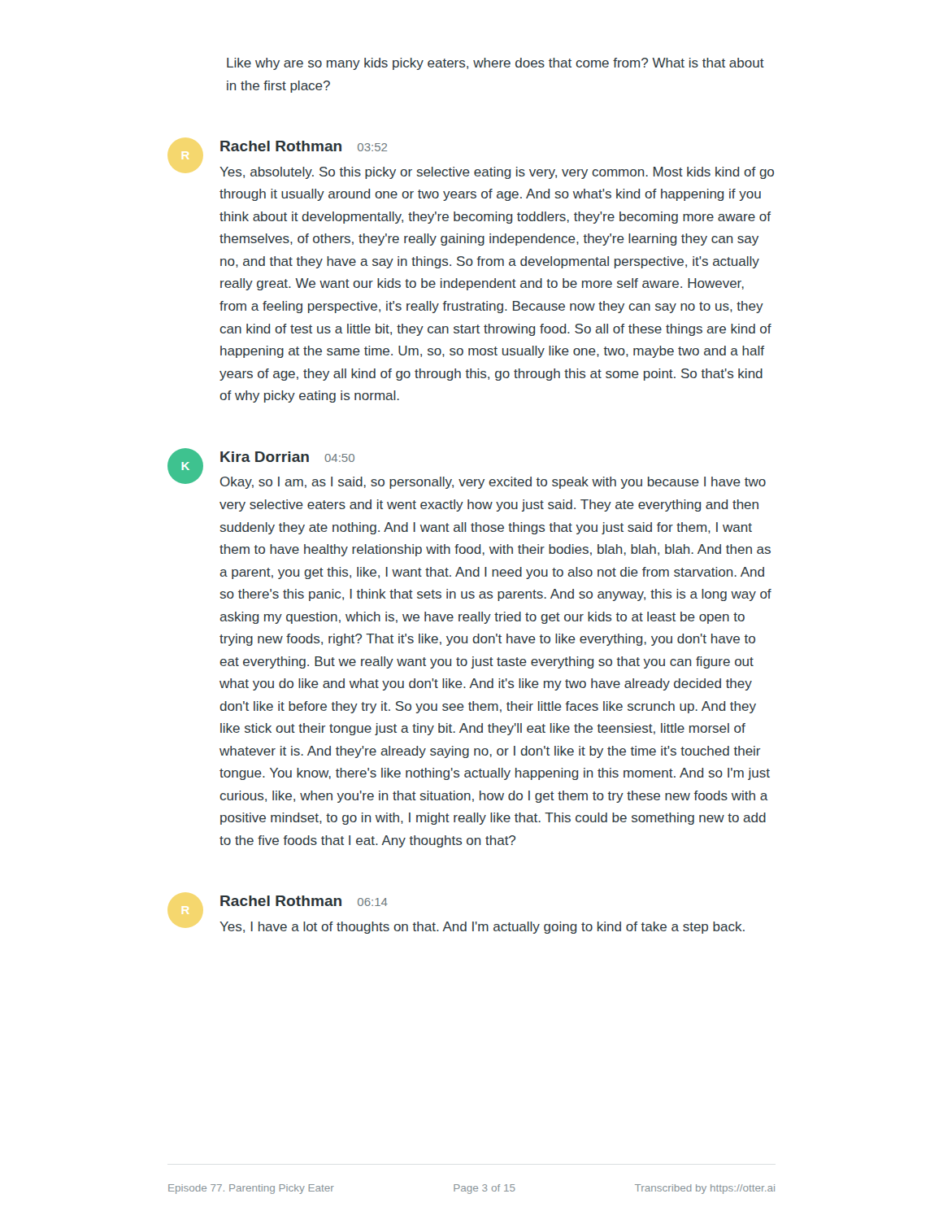Like why are so many kids picky eaters, where does that come from? What is that about in the first place?
R
Rachel Rothman 03:52
Yes, absolutely. So this picky or selective eating is very, very common. Most kids kind of go through it usually around one or two years of age. And so what's kind of happening if you think about it developmentally, they're becoming toddlers, they're becoming more aware of themselves, of others, they're really gaining independence, they're learning they can say no, and that they have a say in things. So from a developmental perspective, it's actually really great. We want our kids to be independent and to be more self aware. However, from a feeling perspective, it's really frustrating. Because now they can say no to us, they can kind of test us a little bit, they can start throwing food. So all of these things are kind of happening at the same time. Um, so, so most usually like one, two, maybe two and a half years of age, they all kind of go through this, go through this at some point. So that's kind of why picky eating is normal.
K
Kira Dorrian 04:50
Okay, so I am, as I said, so personally, very excited to speak with you because I have two very selective eaters and it went exactly how you just said. They ate everything and then suddenly they ate nothing. And I want all those things that you just said for them, I want them to have healthy relationship with food, with their bodies, blah, blah, blah. And then as a parent, you get this, like, I want that. And I need you to also not die from starvation. And so there's this panic, I think that sets in us as parents. And so anyway, this is a long way of asking my question, which is, we have really tried to get our kids to at least be open to trying new foods, right? That it's like, you don't have to like everything, you don't have to eat everything. But we really want you to just taste everything so that you can figure out what you do like and what you don't like. And it's like my two have already decided they don't like it before they try it. So you see them, their little faces like scrunch up. And they like stick out their tongue just a tiny bit. And they'll eat like the teensiest, little morsel of whatever it is. And they're already saying no, or I don't like it by the time it's touched their tongue. You know, there's like nothing's actually happening in this moment. And so I'm just curious, like, when you're in that situation, how do I get them to try these new foods with a positive mindset, to go in with, I might really like that. This could be something new to add to the five foods that I eat. Any thoughts on that?
R
Rachel Rothman 06:14
Yes, I have a lot of thoughts on that. And I'm actually going to kind of take a step back.
Episode 77. Parenting Picky Eater Page 3 of 15 Transcribed by https://otter.ai